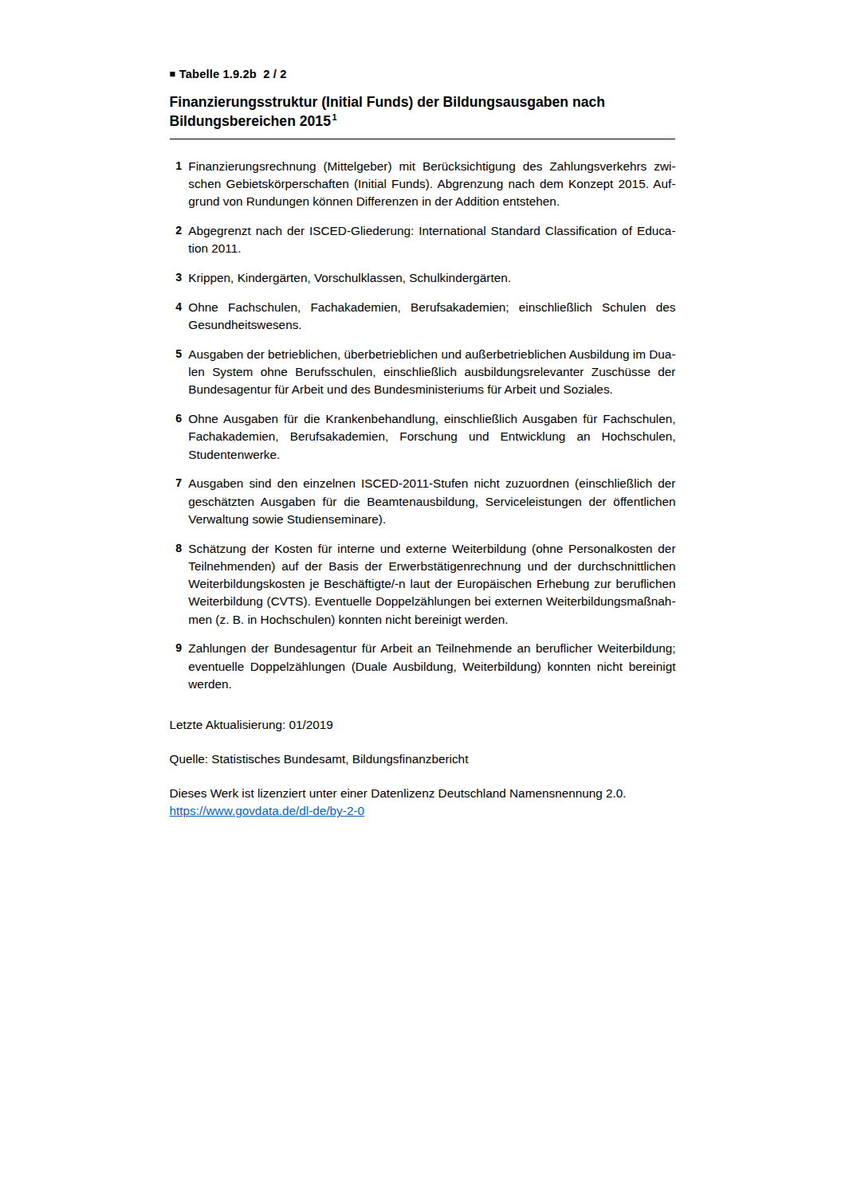■Tabelle 1.9.2b 2 / 2
Finanzierungsstruktur (Initial Funds) der Bildungsausgaben nach Bildungsbereichen 20151
Finanzierungsrechnung (Mittelgeber) mit Berücksichtigung des Zahlungsverkehrs zwischen Gebietskörperschaften (Initial Funds). Abgrenzung nach dem Konzept 2015. Aufgrund von Rundungen können Differenzen in der Addition entstehen.
Abgegrenzt nach der ISCED-Gliederung: International Standard Classification of Education 2011.
Krippen, Kindergärten, Vorschulklassen, Schulkindergärten.
Ohne Fachschulen, Fachakademien, Berufsakademien; einschließlich Schulen des Gesundheitswesens.
Ausgaben der betrieblichen, überbetrieblichen und außerbetrieblichen Ausbildung im Dualen System ohne Berufsschulen, einschließlich ausbildungsrelevanter Zuschüsse der Bundesagentur für Arbeit und des Bundesministeriums für Arbeit und Soziales.
Ohne Ausgaben für die Krankenbehandlung, einschließlich Ausgaben für Fachschulen, Fachakademien, Berufsakademien, Forschung und Entwicklung an Hochschulen, Studentenwerke.
Ausgaben sind den einzelnen ISCED-2011-Stufen nicht zuzuordnen (einschließlich der geschätzten Ausgaben für die Beamtenausbildung, Serviceleistungen der öffentlichen Verwaltung sowie Studienseminare).
Schätzung der Kosten für interne und externe Weiterbildung (ohne Personalkosten der Teilnehmenden) auf der Basis der Erwerbstätigenrechnung und der durchschnittlichen Weiterbildungskosten je Beschäftigte/-n laut der Europäischen Erhebung zur beruflichen Weiterbildung (CVTS). Eventuelle Doppelzählungen bei externen Weiterbildungsmaßnahmen (z. B. in Hochschulen) konnten nicht bereinigt werden.
Zahlungen der Bundesagentur für Arbeit an Teilnehmende an beruflicher Weiterbildung; eventuelle Doppelzählungen (Duale Ausbildung, Weiterbildung) konnten nicht bereinigt werden.
Letzte Aktualisierung: 01/2019
Quelle: Statistisches Bundesamt, Bildungsfinanzbericht
Dieses Werk ist lizenziert unter einer Datenlizenz Deutschland Namensnennung 2.0.
https://www.govdata.de/dl-de/by-2-0